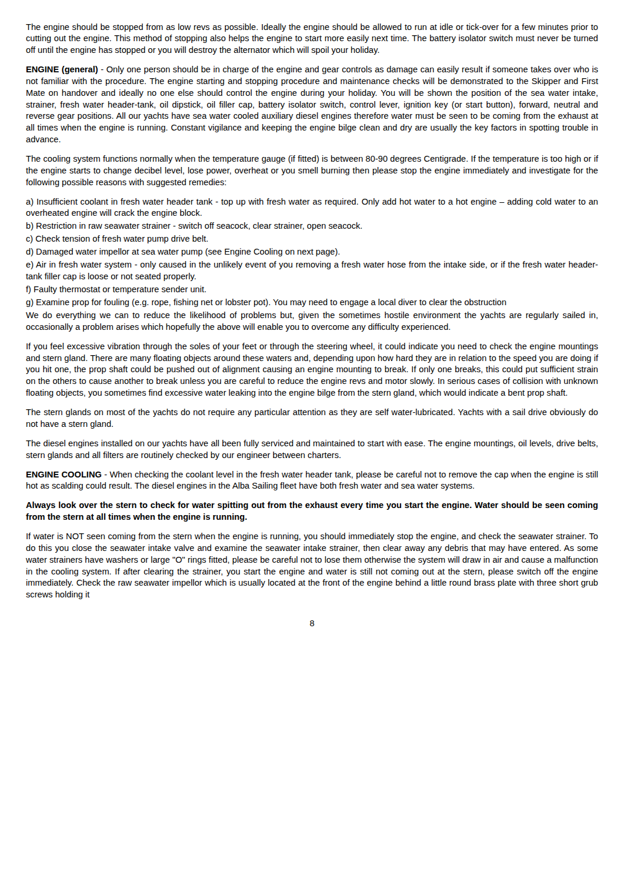The engine should be stopped from as low revs as possible. Ideally the engine should be allowed to run at idle or tick-over for a few minutes prior to cutting out the engine. This method of stopping also helps the engine to start more easily next time. The battery isolator switch must never be turned off until the engine has stopped or you will destroy the alternator which will spoil your holiday.
ENGINE (general) - Only one person should be in charge of the engine and gear controls as damage can easily result if someone takes over who is not familiar with the procedure. The engine starting and stopping procedure and maintenance checks will be demonstrated to the Skipper and First Mate on handover and ideally no one else should control the engine during your holiday. You will be shown the position of the sea water intake, strainer, fresh water header-tank, oil dipstick, oil filler cap, battery isolator switch, control lever, ignition key (or start button), forward, neutral and reverse gear positions. All our yachts have sea water cooled auxiliary diesel engines therefore water must be seen to be coming from the exhaust at all times when the engine is running. Constant vigilance and keeping the engine bilge clean and dry are usually the key factors in spotting trouble in advance.
The cooling system functions normally when the temperature gauge (if fitted) is between 80-90 degrees Centigrade. If the temperature is too high or if the engine starts to change decibel level, lose power, overheat or you smell burning then please stop the engine immediately and investigate for the following possible reasons with suggested remedies:
a) Insufficient coolant in fresh water header tank - top up with fresh water as required. Only add hot water to a hot engine – adding cold water to an overheated engine will crack the engine block.
b) Restriction in raw seawater strainer - switch off seacock, clear strainer, open seacock.
c) Check tension of fresh water pump drive belt.
d) Damaged water impellor at sea water pump (see Engine Cooling on next page).
e) Air in fresh water system - only caused in the unlikely event of you removing a fresh water hose from the intake side, or if the fresh water header-tank filler cap is loose or not seated properly.
f) Faulty thermostat or temperature sender unit.
g) Examine prop for fouling (e.g. rope, fishing net or lobster pot). You may need to engage a local diver to clear the obstruction
We do everything we can to reduce the likelihood of problems but, given the sometimes hostile environment the yachts are regularly sailed in, occasionally a problem arises which hopefully the above will enable you to overcome any difficulty experienced.
If you feel excessive vibration through the soles of your feet or through the steering wheel, it could indicate you need to check the engine mountings and stern gland. There are many floating objects around these waters and, depending upon how hard they are in relation to the speed you are doing if you hit one, the prop shaft could be pushed out of alignment causing an engine mounting to break. If only one breaks, this could put sufficient strain on the others to cause another to break unless you are careful to reduce the engine revs and motor slowly. In serious cases of collision with unknown floating objects, you sometimes find excessive water leaking into the engine bilge from the stern gland, which would indicate a bent prop shaft.
The stern glands on most of the yachts do not require any particular attention as they are self water-lubricated. Yachts with a sail drive obviously do not have a stern gland.
The diesel engines installed on our yachts have all been fully serviced and maintained to start with ease. The engine mountings, oil levels, drive belts, stern glands and all filters are routinely checked by our engineer between charters.
ENGINE COOLING - When checking the coolant level in the fresh water header tank, please be careful not to remove the cap when the engine is still hot as scalding could result. The diesel engines in the Alba Sailing fleet have both fresh water and sea water systems.
Always look over the stern to check for water spitting out from the exhaust every time you start the engine. Water should be seen coming from the stern at all times when the engine is running.
If water is NOT seen coming from the stern when the engine is running, you should immediately stop the engine, and check the seawater strainer. To do this you close the seawater intake valve and examine the seawater intake strainer, then clear away any debris that may have entered. As some water strainers have washers or large "O" rings fitted, please be careful not to lose them otherwise the system will draw in air and cause a malfunction in the cooling system. If after clearing the strainer, you start the engine and water is still not coming out at the stern, please switch off the engine immediately. Check the raw seawater impellor which is usually located at the front of the engine behind a little round brass plate with three short grub screws holding it
8